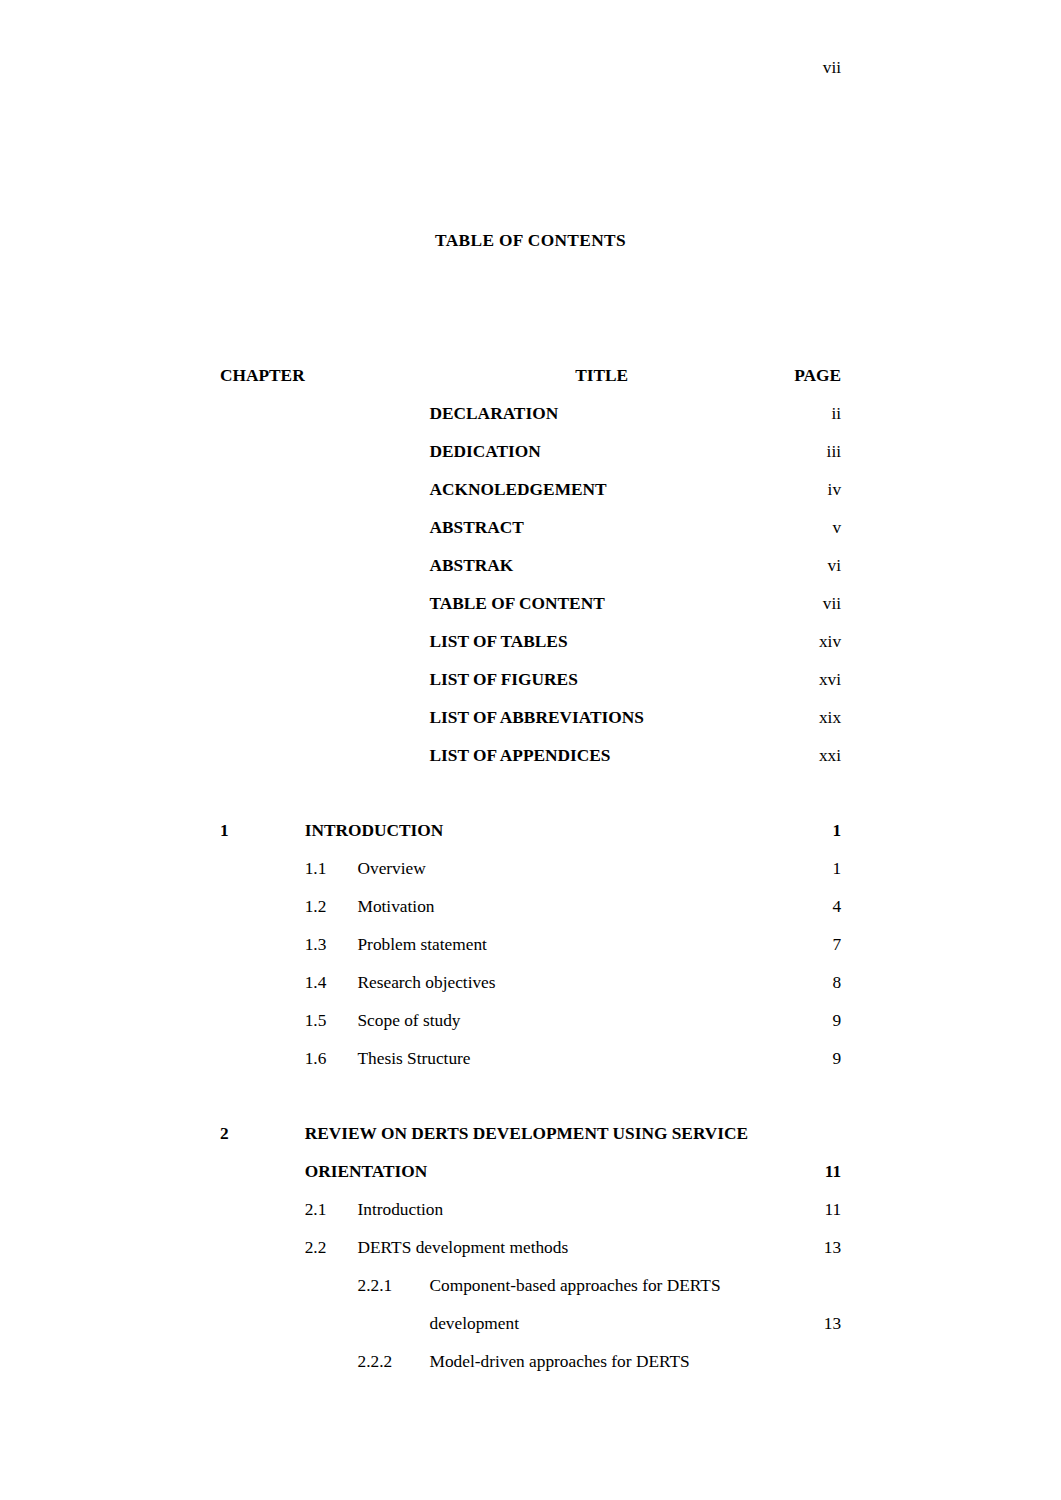vii
TABLE OF CONTENTS
| CHAPTER | | | TITLE | PAGE |
| | | | DECLARATION | ii |
| | | | DEDICATION | iii |
| | | | ACKNOLEDGEMENT | iv |
| | | | ABSTRACT | v |
| | | | ABSTRAK | vi |
| | | | TABLE OF CONTENT | vii |
| | | | LIST OF TABLES | xiv |
| | | | LIST OF FIGURES | xvi |
| | | | LIST OF ABBREVIATIONS | xix |
| | | | LIST OF APPENDICES | xxi |
| 1 | INTRODUCTION | 1 |
| | 1.1 | Overview | 1 |
| | 1.2 | Motivation | 4 |
| | 1.3 | Problem statement | 7 |
| | 1.4 | Research objectives | 8 |
| | 1.5 | Scope of study | 9 |
| | 1.6 | Thesis Structure | 9 |
| 2 | REVIEW ON DERTS DEVELOPMENT USING SERVICE | |
| | ORIENTATION | 11 |
| | 2.1 | Introduction | 11 |
| | 2.2 | DERTS development methods | 13 |
| | | 2.2.1 | Component-based approaches for DERTS | |
| | | | development | 13 |
| | | 2.2.2 | Model-driven approaches for DERTS | |